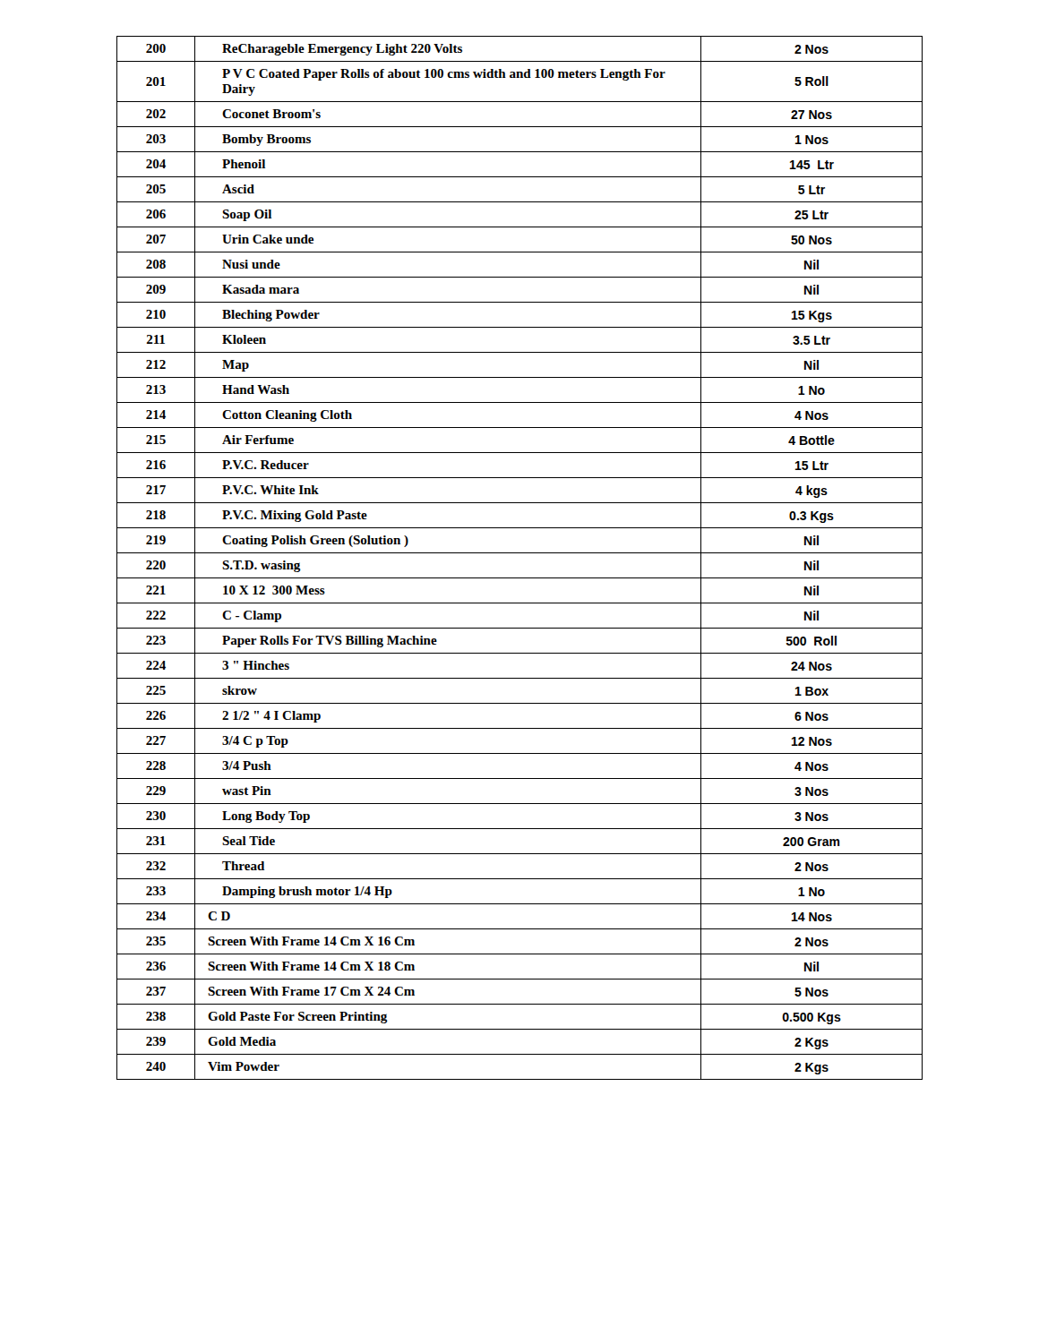| 200 | ReCharageble Emergency Light 220 Volts | 2 Nos |
| 201 | P V C Coated Paper Rolls of about 100 cms width and 100 meters Length For Dairy | 5 Roll |
| 202 | Coconet Broom's | 27 Nos |
| 203 | Bomby Brooms | 1 Nos |
| 204 | Phenoil | 145 Ltr |
| 205 | Ascid | 5 Ltr |
| 206 | Soap Oil | 25 Ltr |
| 207 | Urin Cake unde | 50 Nos |
| 208 | Nusi unde | Nil |
| 209 | Kasada mara | Nil |
| 210 | Bleching Powder | 15 Kgs |
| 211 | Kloleen | 3.5 Ltr |
| 212 | Map | Nil |
| 213 | Hand Wash | 1 No |
| 214 | Cotton Cleaning Cloth | 4 Nos |
| 215 | Air Ferfume | 4 Bottle |
| 216 | P.V.C. Reducer | 15 Ltr |
| 217 | P.V.C. White Ink | 4 kgs |
| 218 | P.V.C. Mixing Gold Paste | 0.3 Kgs |
| 219 | Coating Polish Green (Solution ) | Nil |
| 220 | S.T.D. wasing | Nil |
| 221 | 10 X 12 300 Mess | Nil |
| 222 | C - Clamp | Nil |
| 223 | Paper Rolls For TVS Billing Machine | 500 Roll |
| 224 | 3 " Hinches | 24 Nos |
| 225 | skrow | 1 Box |
| 226 | 2 1/2 " 4 I Clamp | 6 Nos |
| 227 | 3/4 C p Top | 12 Nos |
| 228 | 3/4 Push | 4 Nos |
| 229 | wast Pin | 3 Nos |
| 230 | Long Body Top | 3 Nos |
| 231 | Seal Tide | 200 Gram |
| 232 | Thread | 2 Nos |
| 233 | Damping brush motor 1/4 Hp | 1 No |
| 234 | C D | 14 Nos |
| 235 | Screen With Frame 14 Cm X 16 Cm | 2 Nos |
| 236 | Screen With Frame 14 Cm X 18 Cm | Nil |
| 237 | Screen With Frame 17 Cm X 24 Cm | 5 Nos |
| 238 | Gold Paste For Screen Printing | 0.500 Kgs |
| 239 | Gold Media | 2 Kgs |
| 240 | Vim Powder | 2 Kgs |